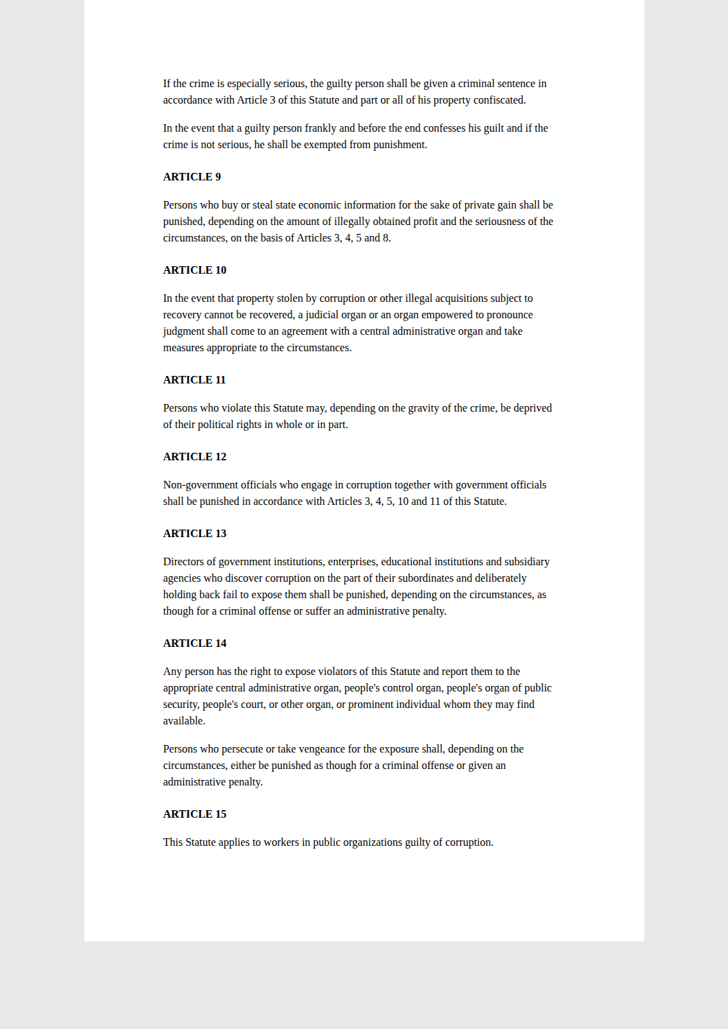If the crime is especially serious, the guilty person shall be given a criminal sentence in accordance with Article 3 of this Statute and part or all of his property confiscated.
In the event that a guilty person frankly and before the end confesses his guilt and if the crime is not serious, he shall be exempted from punishment.
ARTICLE 9
Persons who buy or steal state economic information for the sake of private gain shall be punished, depending on the amount of illegally obtained profit and the seriousness of the circumstances, on the basis of Articles 3, 4, 5 and 8.
ARTICLE 10
In the event that property stolen by corruption or other illegal acquisitions subject to recovery cannot be recovered, a judicial organ or an organ empowered to pronounce judgment shall come to an agreement with a central administrative organ and take measures appropriate to the circumstances.
ARTICLE 11
Persons who violate this Statute may, depending on the gravity of the crime, be deprived of their political rights in whole or in part.
ARTICLE 12
Non-government officials who engage in corruption together with government officials shall be punished in accordance with Articles 3, 4, 5, 10 and 11 of this Statute.
ARTICLE 13
Directors of government institutions, enterprises, educational institutions and subsidiary agencies who discover corruption on the part of their subordinates and deliberately holding back fail to expose them shall be punished, depending on the circumstances, as though for a criminal offense or suffer an administrative penalty.
ARTICLE 14
Any person has the right to expose violators of this Statute and report them to the appropriate central administrative organ, people's control organ, people's organ of public security, people's court, or other organ, or prominent individual whom they may find available.
Persons who persecute or take vengeance for the exposure shall, depending on the circumstances, either be punished as though for a criminal offense or given an administrative penalty.
ARTICLE 15
This Statute applies to workers in public organizations guilty of corruption.